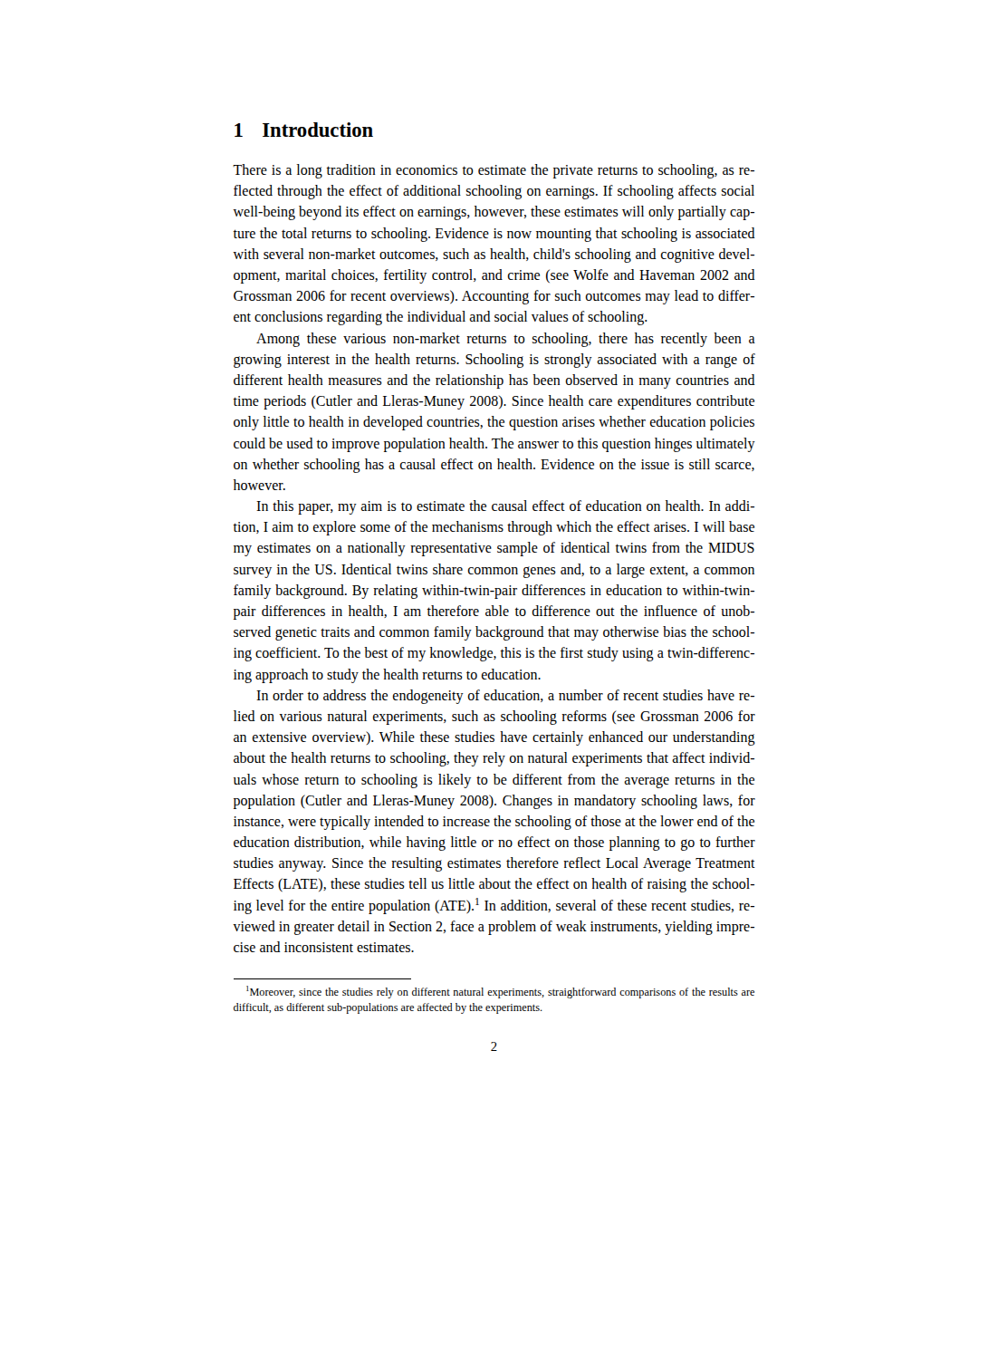1 Introduction
There is a long tradition in economics to estimate the private returns to schooling, as reflected through the effect of additional schooling on earnings. If schooling affects social well-being beyond its effect on earnings, however, these estimates will only partially capture the total returns to schooling. Evidence is now mounting that schooling is associated with several non-market outcomes, such as health, child's schooling and cognitive development, marital choices, fertility control, and crime (see Wolfe and Haveman 2002 and Grossman 2006 for recent overviews). Accounting for such outcomes may lead to different conclusions regarding the individual and social values of schooling.
Among these various non-market returns to schooling, there has recently been a growing interest in the health returns. Schooling is strongly associated with a range of different health measures and the relationship has been observed in many countries and time periods (Cutler and Lleras-Muney 2008). Since health care expenditures contribute only little to health in developed countries, the question arises whether education policies could be used to improve population health. The answer to this question hinges ultimately on whether schooling has a causal effect on health. Evidence on the issue is still scarce, however.
In this paper, my aim is to estimate the causal effect of education on health. In addition, I aim to explore some of the mechanisms through which the effect arises. I will base my estimates on a nationally representative sample of identical twins from the MIDUS survey in the US. Identical twins share common genes and, to a large extent, a common family background. By relating within-twin-pair differences in education to within-twin-pair differences in health, I am therefore able to difference out the influence of unobserved genetic traits and common family background that may otherwise bias the schooling coefficient. To the best of my knowledge, this is the first study using a twin-differencing approach to study the health returns to education.
In order to address the endogeneity of education, a number of recent studies have relied on various natural experiments, such as schooling reforms (see Grossman 2006 for an extensive overview). While these studies have certainly enhanced our understanding about the health returns to schooling, they rely on natural experiments that affect individuals whose return to schooling is likely to be different from the average returns in the population (Cutler and Lleras-Muney 2008). Changes in mandatory schooling laws, for instance, were typically intended to increase the schooling of those at the lower end of the education distribution, while having little or no effect on those planning to go to further studies anyway. Since the resulting estimates therefore reflect Local Average Treatment Effects (LATE), these studies tell us little about the effect on health of raising the schooling level for the entire population (ATE).1 In addition, several of these recent studies, reviewed in greater detail in Section 2, face a problem of weak instruments, yielding imprecise and inconsistent estimates.
1Moreover, since the studies rely on different natural experiments, straightforward comparisons of the results are difficult, as different sub-populations are affected by the experiments.
2